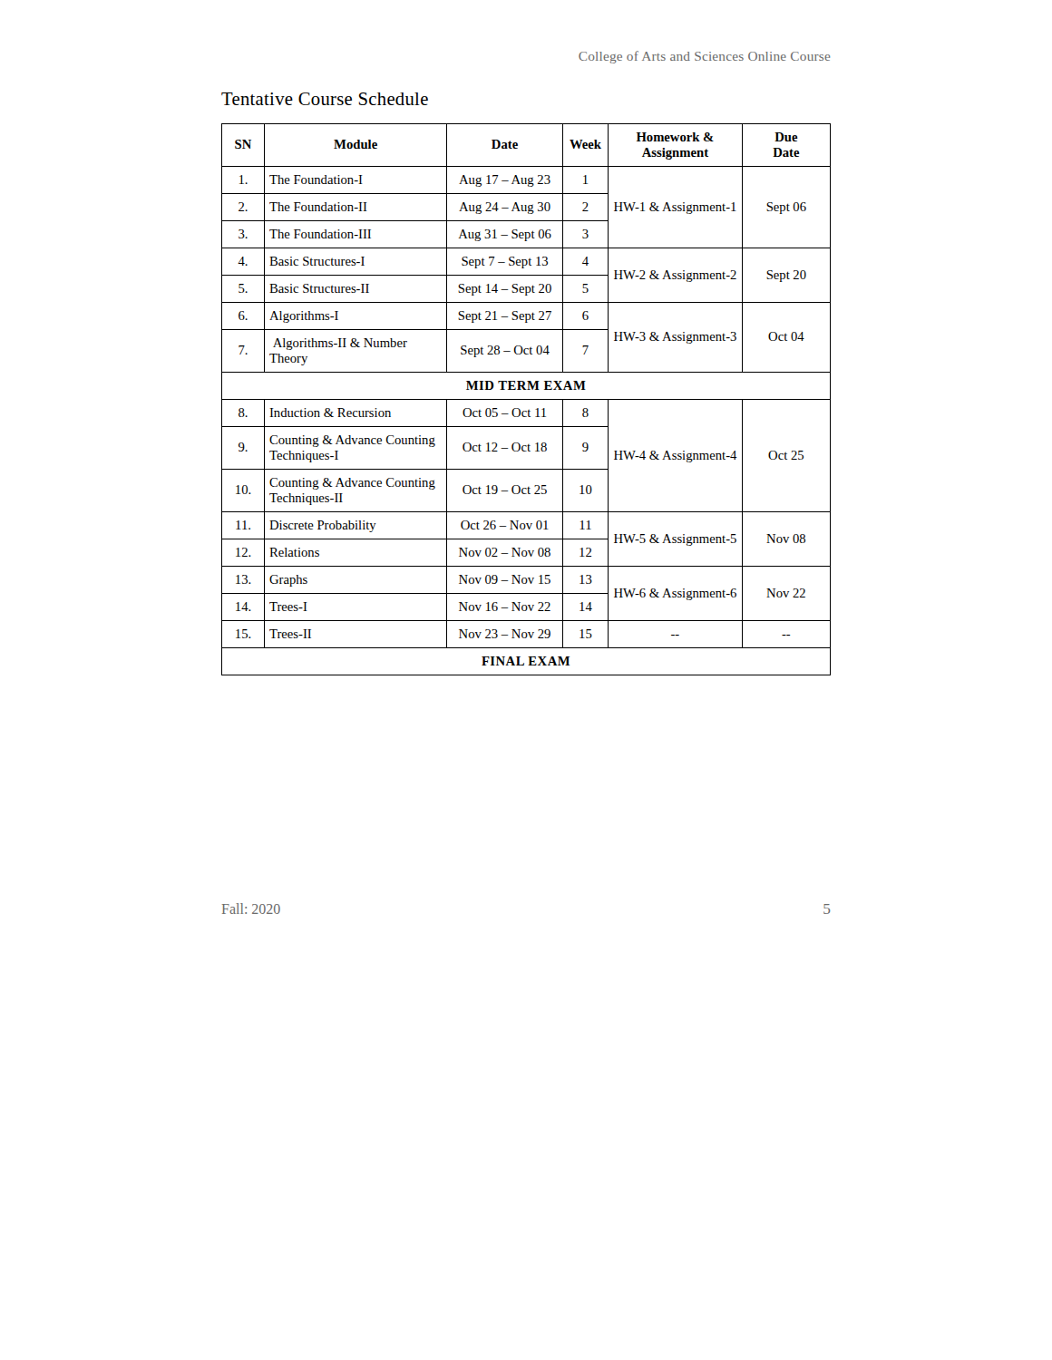College of Arts and Sciences Online Course
Tentative Course Schedule
| SN | Module | Date | Week | Homework & Assignment | Due Date |
| --- | --- | --- | --- | --- | --- |
| 1. | The Foundation-I | Aug 17 – Aug 23 | 1 | HW-1 & Assignment-1 | Sept 06 |
| 2. | The Foundation-II | Aug 24 – Aug 30 | 2 |
| 3. | The Foundation-III | Aug 31 – Sept 06 | 3 |
| 4. | Basic Structures-I | Sept 7 – Sept 13 | 4 | HW-2 & Assignment-2 | Sept 20 |
| 5. | Basic Structures-II | Sept 14 – Sept 20 | 5 |
| 6. | Algorithms-I | Sept 21 – Sept 27 | 6 | HW-3 & Assignment-3 | Oct 04 |
| 7. | Algorithms-II & Number Theory | Sept 28 – Oct 04 | 7 |
| MID TERM EXAM |
| 8. | Induction & Recursion | Oct 05 – Oct 11 | 8 | HW-4 & Assignment-4 | Oct 25 |
| 9. | Counting & Advance Counting Techniques-I | Oct 12 – Oct 18 | 9 |
| 10. | Counting & Advance Counting Techniques-II | Oct 19 – Oct 25 | 10 |
| 11. | Discrete Probability | Oct 26 – Nov 01 | 11 | HW-5 & Assignment-5 | Nov 08 |
| 12. | Relations | Nov 02 – Nov 08 | 12 |
| 13. | Graphs | Nov 09 – Nov 15 | 13 | HW-6 & Assignment-6 | Nov 22 |
| 14. | Trees-I | Nov 16 – Nov 22 | 14 |
| 15. | Trees-II | Nov 23 – Nov 29 | 15 | -- | -- |
| FINAL EXAM |
Fall: 2020 5